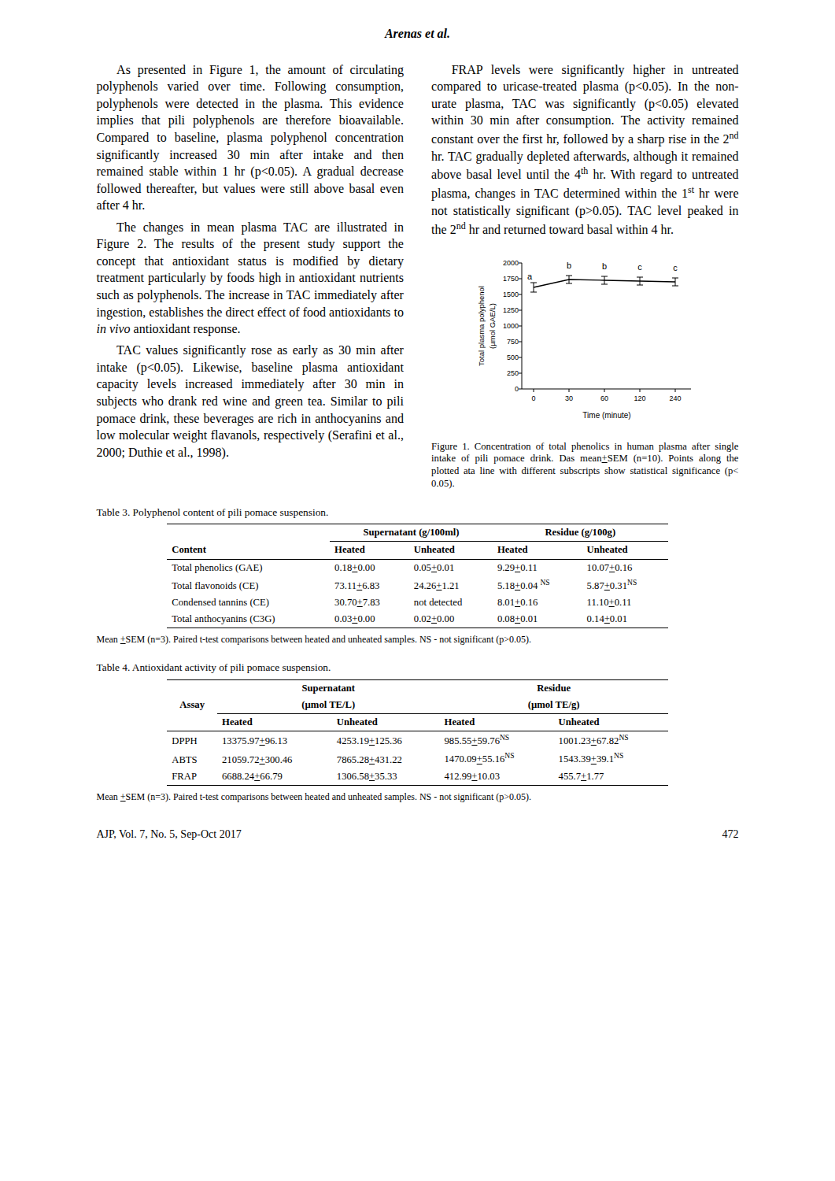Arenas et al.
As presented in Figure 1, the amount of circulating polyphenols varied over time. Following consumption, polyphenols were detected in the plasma. This evidence implies that pili polyphenols are therefore bioavailable. Compared to baseline, plasma polyphenol concentration significantly increased 30 min after intake and then remained stable within 1 hr (p<0.05). A gradual decrease followed thereafter, but values were still above basal even after 4 hr.
The changes in mean plasma TAC are illustrated in Figure 2. The results of the present study support the concept that antioxidant status is modified by dietary treatment particularly by foods high in antioxidant nutrients such as polyphenols. The increase in TAC immediately after ingestion, establishes the direct effect of food antioxidants to in vivo antioxidant response.
TAC values significantly rose as early as 30 min after intake (p<0.05). Likewise, baseline plasma antioxidant capacity levels increased immediately after 30 min in subjects who drank red wine and green tea. Similar to pili pomace drink, these beverages are rich in anthocyanins and low molecular weight flavanols, respectively (Serafini et al., 2000; Duthie et al., 1998).
FRAP levels were significantly higher in untreated compared to uricase-treated plasma (p<0.05). In the non-urate plasma, TAC was significantly (p<0.05) elevated within 30 min after consumption. The activity remained constant over the first hr, followed by a sharp rise in the 2nd hr. TAC gradually depleted afterwards, although it remained above basal level until the 4th hr. With regard to untreated plasma, changes in TAC determined within the 1st hr were not statistically significant (p>0.05). TAC level peaked in the 2nd hr and returned toward basal within 4 hr.
2000 1750 1500 1250 1000 750 500 250 0 0 30 60 120 240 a b b c c Total plasma polyphenol (µmol GAE/L) Time (minute)
Figure 1. Concentration of total phenolics in human plasma after single intake of pili pomace drink. Das mean+SEM (n=10). Points along the plotted ata line with different subscripts show statistical significance (p< 0.05).
Table 3. Polyphenol content of pili pomace suspension.
| | Supernatant (g/100ml) | Residue (g/100g) |
| --- | --- | --- |
| Content | Heated | Unheated | Heated | Unheated |
| Total phenolics (GAE) | 0.18 + 0.00 | 0.05 + 0.01 | 9.29 + 0.11 | 10.07 + 0.16 |
| Total flavonoids (CE) | 73.11 + 6.83 | 24.26 + 1.21 | 5.18 + 0.04 NS | 5.87 + 0.31 NS |
| Condensed tannins (CE) | 30.70 + 7.83 | not detected | 8.01 + 0.16 | 11.10 + 0.11 |
| Total anthocyanins (C3G) | 0.03 + 0.00 | 0.02 + 0.00 | 0.08 + 0.01 | 0.14 + 0.01 |
Mean +SEM (n=3). Paired t-test comparisons between heated and unheated samples. NS - not significant (p>0.05).
Table 4. Antioxidant activity of pili pomace suspension.
| | Supernatant | Residue |
| --- | --- | --- |
| Assay | (µmol TE/L) | (µmol TE/g) |
| | Heated | Unheated | Heated | Unheated |
| DPPH | 13375.97 + 96.13 | 4253.19 + 125.36 | 985.55 + 59.76 NS | 1001.23 + 67.82 NS |
| ABTS | 21059.72 + 300.46 | 7865.28 + 431.22 | 1470.09 + 55.16 NS | 1543.39 + 39.1 NS |
| FRAP | 6688.24 + 66.79 | 1306.58 + 35.33 | 412.99 + 10.03 | 455.7 + 1.77 |
Mean +SEM (n=3). Paired t-test comparisons between heated and unheated samples. NS - not significant (p>0.05).
AJP, Vol. 7, No. 5, Sep-Oct 2017 472